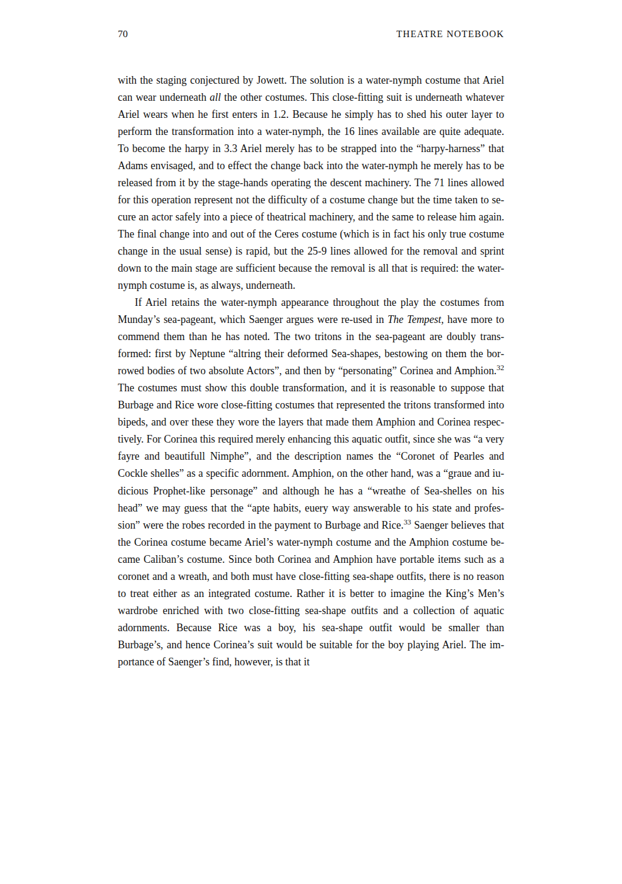70 Theatre Notebook
with the staging conjectured by Jowett. The solution is a water-nymph costume that Ariel can wear underneath all the other costumes. This close-fitting suit is underneath whatever Ariel wears when he first enters in 1.2. Because he simply has to shed his outer layer to perform the transformation into a water-nymph, the 16 lines available are quite adequate. To become the harpy in 3.3 Ariel merely has to be strapped into the “harpy-harness” that Adams envisaged, and to effect the change back into the water-nymph he merely has to be released from it by the stage-hands operating the descent machinery. The 71 lines allowed for this operation represent not the difficulty of a costume change but the time taken to secure an actor safely into a piece of theatrical machinery, and the same to release him again. The final change into and out of the Ceres costume (which is in fact his only true costume change in the usual sense) is rapid, but the 25-9 lines allowed for the removal and sprint down to the main stage are sufficient because the removal is all that is required: the water-nymph costume is, as always, underneath.
If Ariel retains the water-nymph appearance throughout the play the costumes from Munday’s sea-pageant, which Saenger argues were re-used in The Tempest, have more to commend them than he has noted. The two tritons in the sea-pageant are doubly transformed: first by Neptune “altring their deformed Sea-shapes, bestowing on them the borrowed bodies of two absolute Actors”, and then by “personating” Corinea and Amphion.32 The costumes must show this double transformation, and it is reasonable to suppose that Burbage and Rice wore close-fitting costumes that represented the tritons transformed into bipeds, and over these they wore the layers that made them Amphion and Corinea respectively. For Corinea this required merely enhancing this aquatic outfit, since she was “a very fayre and beautifull Nimphe”, and the description names the “Coronet of Pearles and Cockle shelles” as a specific adornment. Amphion, on the other hand, was a “graue and iudicious Prophet-like personage” and although he has a “wreathe of Sea-shelles on his head” we may guess that the “apte habits, euery way answerable to his state and profession” were the robes recorded in the payment to Burbage and Rice.33 Saenger believes that the Corinea costume became Ariel’s water-nymph costume and the Amphion costume became Caliban’s costume. Since both Corinea and Amphion have portable items such as a coronet and a wreath, and both must have close-fitting sea-shape outfits, there is no reason to treat either as an integrated costume. Rather it is better to imagine the King’s Men’s wardrobe enriched with two close-fitting sea-shape outfits and a collection of aquatic adornments. Because Rice was a boy, his sea-shape outfit would be smaller than Burbage’s, and hence Corinea’s suit would be suitable for the boy playing Ariel. The importance of Saenger’s find, however, is that it